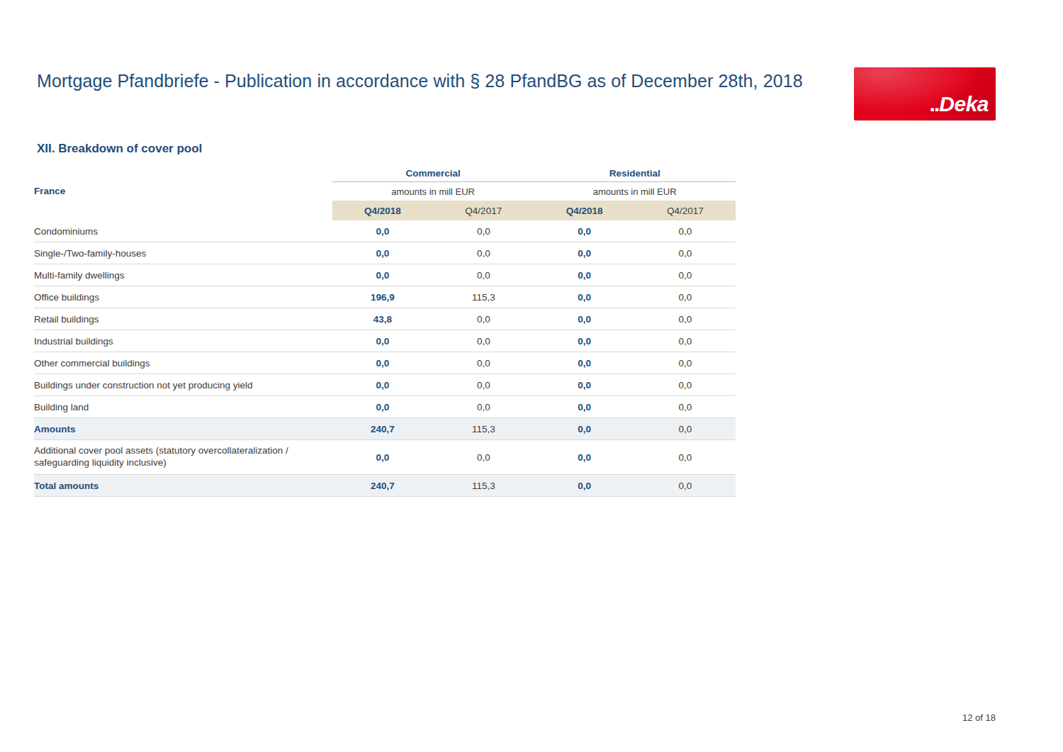Mortgage Pfandbriefe - Publication in accordance with § 28 PfandBG as of December 28th, 2018
.. Deka
XII. Breakdown of cover pool
| | Commercial | Residential |
| --- | --- | --- |
| France | amounts in mill EUR | amounts in mill EUR |
| | Q4/2018 | Q4/2017 | Q4/2018 | Q4/2017 |
| Condominiums | 0,0 | 0,0 | 0,0 | 0,0 |
| Single-/Two-family-houses | 0,0 | 0,0 | 0,0 | 0,0 |
| Multi-family dwellings | 0,0 | 0,0 | 0,0 | 0,0 |
| Office buildings | 196,9 | 115,3 | 0,0 | 0,0 |
| Retail buildings | 43,8 | 0,0 | 0,0 | 0,0 |
| Industrial buildings | 0,0 | 0,0 | 0,0 | 0,0 |
| Other commercial buildings | 0,0 | 0,0 | 0,0 | 0,0 |
| Buildings under construction not yet producing yield | 0,0 | 0,0 | 0,0 | 0,0 |
| Building land | 0,0 | 0,0 | 0,0 | 0,0 |
| Amounts | 240,7 | 115,3 | 0,0 | 0,0 |
| Additional cover pool assets (statutory overcollateralization / safeguarding liquidity inclusive) | 0,0 | 0,0 | 0,0 | 0,0 |
| Total amounts | 240,7 | 115,3 | 0,0 | 0,0 |
12 of 18